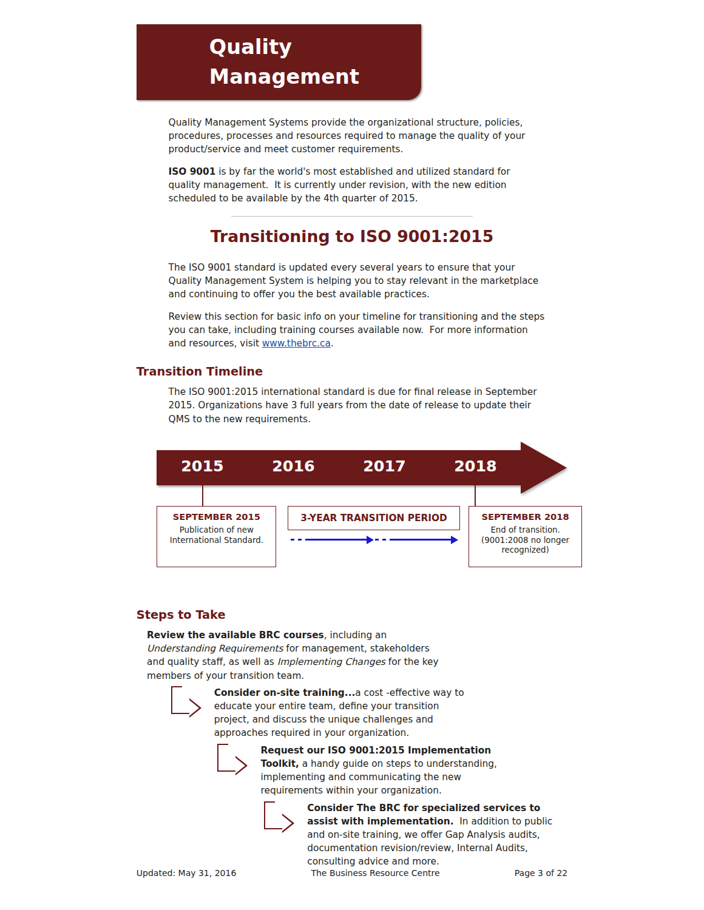Quality Management
Quality Management Systems provide the organizational structure, policies, procedures, processes and resources required to manage the quality of your product/service and meet customer requirements.
ISO 9001 is by far the world's most established and utilized standard for quality management. It is currently under revision, with the new edition scheduled to be available by the 4th quarter of 2015.
Transitioning to ISO 9001:2015
The ISO 9001 standard is updated every several years to ensure that your Quality Management System is helping you to stay relevant in the marketplace and continuing to offer you the best available practices.
Review this section for basic info on your timeline for transitioning and the steps you can take, including training courses available now. For more information and resources, visit www.thebrc.ca.
Transition Timeline
The ISO 9001:2015 international standard is due for final release in September 2015. Organizations have 3 full years from the date of release to update their QMS to the new requirements.
2015201620172018
SEPTEMBER 2015
Publication of new
International Standard.
3-YEAR TRANSITION PERIOD
SEPTEMBER 2018
End of transition.
(9001:2008 no longer recognized)
Steps to Take
Review the available BRC courses, including an Understanding Requirements for management, stakeholders and quality staff, as well as Implementing Changes for the key members of your transition team.
Consider on-site training... a cost -effective way to educate your entire team, define your transition project, and discuss the unique challenges and approaches required in your organization.
Request our ISO 9001:2015 Implementation Toolkit, a handy guide on steps to understanding, implementing and communicating the new requirements within your organization.
Consider The BRC for specialized services to assist with implementation. In addition to public and on-site training, we offer Gap Analysis audits, documentation revision/review, Internal Audits, consulting advice and more.
Updated: May 31, 2016
The Business Resource Centre
Page 3 of 22